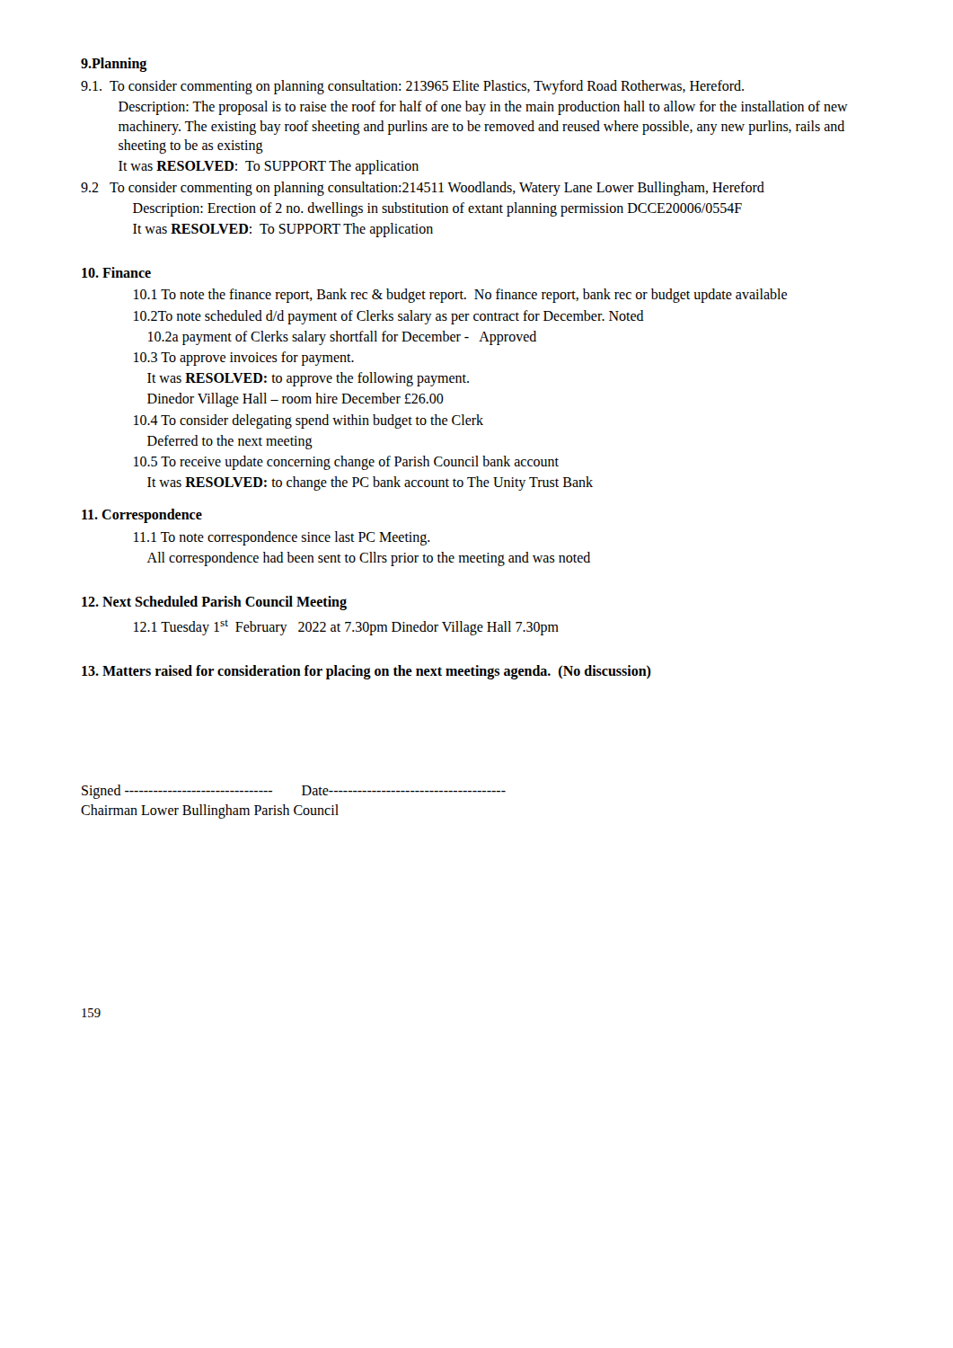9.Planning
9.1. To consider commenting on planning consultation: 213965 Elite Plastics, Twyford Road Rotherwas, Hereford.
Description: The proposal is to raise the roof for half of one bay in the main production hall to allow for the installation of new machinery. The existing bay roof sheeting and purlins are to be removed and reused where possible, any new purlins, rails and sheeting to be as existing
It was RESOLVED: To SUPPORT The application
9.2 To consider commenting on planning consultation:214511 Woodlands, Watery Lane Lower Bullingham, Hereford
Description: Erection of 2 no. dwellings in substitution of extant planning permission DCCE20006/0554F
It was RESOLVED: To SUPPORT The application
10. Finance
10.1 To note the finance report, Bank rec & budget report. No finance report, bank rec or budget update available
10.2To note scheduled d/d payment of Clerks salary as per contract for December. Noted
10.2a payment of Clerks salary shortfall for December - Approved
10.3 To approve invoices for payment.
It was RESOLVED: to approve the following payment.
Dinedor Village Hall – room hire December £26.00
10.4 To consider delegating spend within budget to the Clerk
Deferred to the next meeting
10.5 To receive update concerning change of Parish Council bank account
It was RESOLVED: to change the PC bank account to The Unity Trust Bank
11. Correspondence
11.1 To note correspondence since last PC Meeting.
All correspondence had been sent to Cllrs prior to the meeting and was noted
12. Next Scheduled Parish Council Meeting
12.1 Tuesday 1st February 2022 at 7.30pm Dinedor Village Hall 7.30pm
13. Matters raised for consideration for placing on the next meetings agenda. (No discussion)
Signed ------------------------------- Date-------------------------------------
Chairman Lower Bullingham Parish Council
159